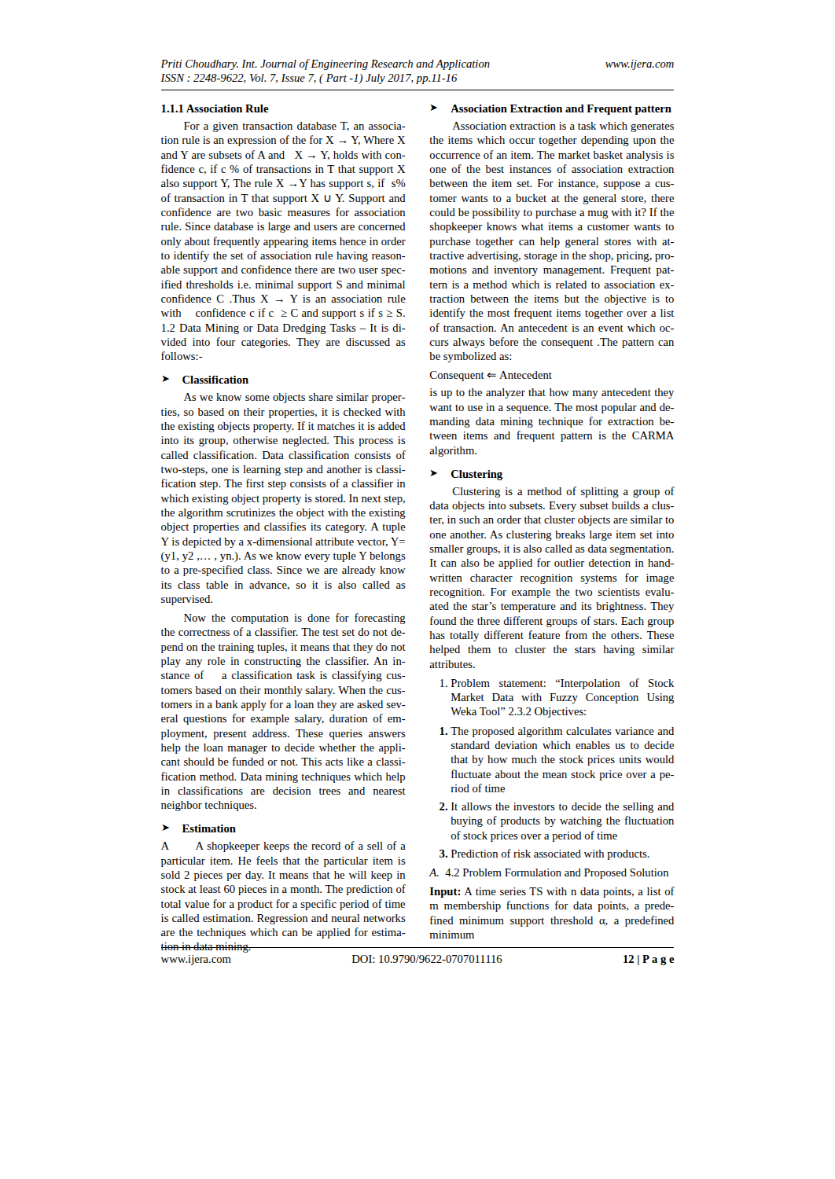Priti Choudhary. Int. Journal of Engineering Research and Application www.ijera.com
ISSN : 2248-9622, Vol. 7, Issue 7, ( Part -1) July 2017, pp.11-16
1.1.1 Association Rule
For a given transaction database T, an association rule is an expression of the for X → Y, Where X and Y are subsets of A and X → Y, holds with confidence c, if c % of transactions in T that support X also support Y, The rule X →Y has support s, if s% of transaction in T that support X ∪ Y. Support and confidence are two basic measures for association rule. Since database is large and users are concerned only about frequently appearing items hence in order to identify the set of association rule having reasonable support and confidence there are two user specified thresholds i.e. minimal support S and minimal confidence C .Thus X → Y is an association rule with confidence c if c ≥ C and support s if s ≥ S. 1.2 Data Mining or Data Dredging Tasks – It is divided into four categories. They are discussed as follows:-
Classification
As we know some objects share similar properties, so based on their properties, it is checked with the existing objects property. If it matches it is added into its group, otherwise neglected. This process is called classification. Data classification consists of two-steps, one is learning step and another is classification step. The first step consists of a classifier in which existing object property is stored. In next step, the algorithm scrutinizes the object with the existing object properties and classifies its category. A tuple Y is depicted by a x-dimensional attribute vector, Y= (y1, y2 ,… , yn.). As we know every tuple Y belongs to a pre-specified class. Since we are already know its class table in advance, so it is also called as supervised.
Now the computation is done for forecasting the correctness of a classifier. The test set do not depend on the training tuples, it means that they do not play any role in constructing the classifier. An instance of a classification task is classifying customers based on their monthly salary. When the customers in a bank apply for a loan they are asked several questions for example salary, duration of employment, present address. These queries answers help the loan manager to decide whether the applicant should be funded or not. This acts like a classification method. Data mining techniques which help in classifications are decision trees and nearest neighbor techniques.
Estimation
A A shopkeeper keeps the record of a sell of a particular item. He feels that the particular item is sold 2 pieces per day. It means that he will keep in stock at least 60 pieces in a month. The prediction of total value for a product for a specific period of time is called estimation. Regression and neural networks are the techniques which can be applied for estimation in data mining.
Association Extraction and Frequent pattern
Association extraction is a task which generates the items which occur together depending upon the occurrence of an item. The market basket analysis is one of the best instances of association extraction between the item set. For instance, suppose a customer wants to a bucket at the general store, there could be possibility to purchase a mug with it? If the shopkeeper knows what items a customer wants to purchase together can help general stores with attractive advertising, storage in the shop, pricing, promotions and inventory management. Frequent pattern is a method which is related to association extraction between the items but the objective is to identify the most frequent items together over a list of transaction. An antecedent is an event which occurs always before the consequent .The pattern can be symbolized as:
Consequent ⇐ Antecedent
is up to the analyzer that how many antecedent they want to use in a sequence. The most popular and demanding data mining technique for extraction between items and frequent pattern is the CARMA algorithm.
Clustering
Clustering is a method of splitting a group of data objects into subsets. Every subset builds a cluster, in such an order that cluster objects are similar to one another. As clustering breaks large item set into smaller groups, it is also called as data segmentation. It can also be applied for outlier detection in handwritten character recognition systems for image recognition. For example the two scientists evaluated the star’s temperature and its brightness. They found the three different groups of stars. Each group has totally different feature from the others. These helped them to cluster the stars having similar attributes.
Problem statement: “Interpolation of Stock Market Data with Fuzzy Conception Using Weka Tool” 2.3.2 Objectives:
The proposed algorithm calculates variance and standard deviation which enables us to decide that by how much the stock prices units would fluctuate about the mean stock price over a period of time
It allows the investors to decide the selling and buying of products by watching the fluctuation of stock prices over a period of time
Prediction of risk associated with products.
A. 4.2 Problem Formulation and Proposed Solution
Input: A time series TS with n data points, a list of m membership functions for data points, a predefined minimum support threshold α, a predefined minimum
www.ijera.com DOI: 10.9790/9622-0707011116 12 | P a g e